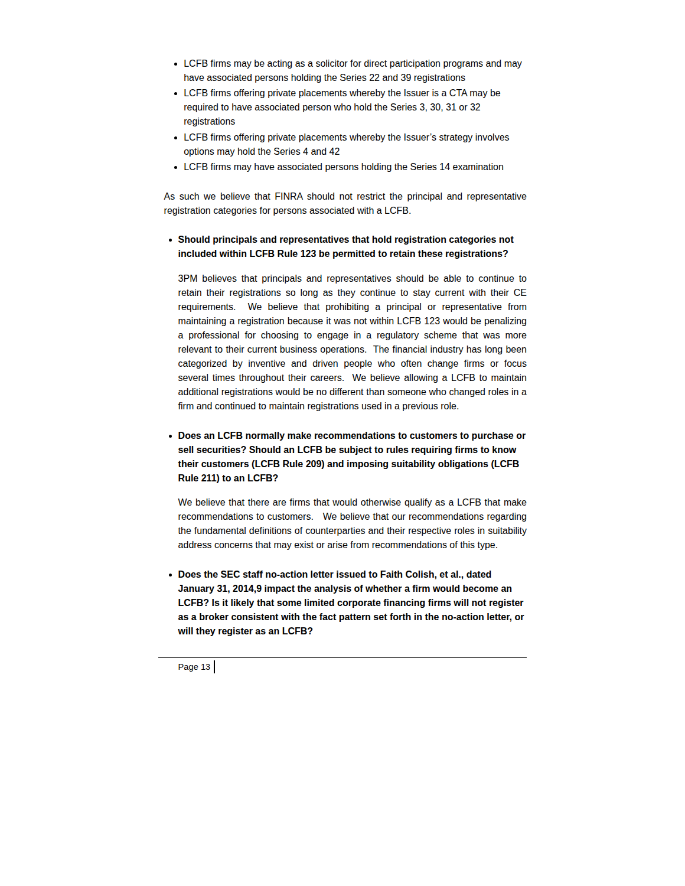LCFB firms may be acting as a solicitor for direct participation programs and may have associated persons holding the Series 22 and 39 registrations
LCFB firms offering private placements whereby the Issuer is a CTA may be required to have associated person who hold the Series 3, 30, 31 or 32 registrations
LCFB firms offering private placements whereby the Issuer’s strategy involves options may hold the Series 4 and 42
LCFB firms may have associated persons holding the Series 14 examination
As such we believe that FINRA should not restrict the principal and representative registration categories for persons associated with a LCFB.
Should principals and representatives that hold registration categories not included within LCFB Rule 123 be permitted to retain these registrations?
3PM believes that principals and representatives should be able to continue to retain their registrations so long as they continue to stay current with their CE requirements. We believe that prohibiting a principal or representative from maintaining a registration because it was not within LCFB 123 would be penalizing a professional for choosing to engage in a regulatory scheme that was more relevant to their current business operations. The financial industry has long been categorized by inventive and driven people who often change firms or focus several times throughout their careers. We believe allowing a LCFB to maintain additional registrations would be no different than someone who changed roles in a firm and continued to maintain registrations used in a previous role.
Does an LCFB normally make recommendations to customers to purchase or sell securities? Should an LCFB be subject to rules requiring firms to know their customers (LCFB Rule 209) and imposing suitability obligations (LCFB Rule 211) to an LCFB?
We believe that there are firms that would otherwise qualify as a LCFB that make recommendations to customers. We believe that our recommendations regarding the fundamental definitions of counterparties and their respective roles in suitability address concerns that may exist or arise from recommendations of this type.
Does the SEC staff no-action letter issued to Faith Colish, et al., dated January 31, 2014,9 impact the analysis of whether a firm would become an LCFB? Is it likely that some limited corporate financing firms will not register as a broker consistent with the fact pattern set forth in the no-action letter, or will they register as an LCFB?
Page 13